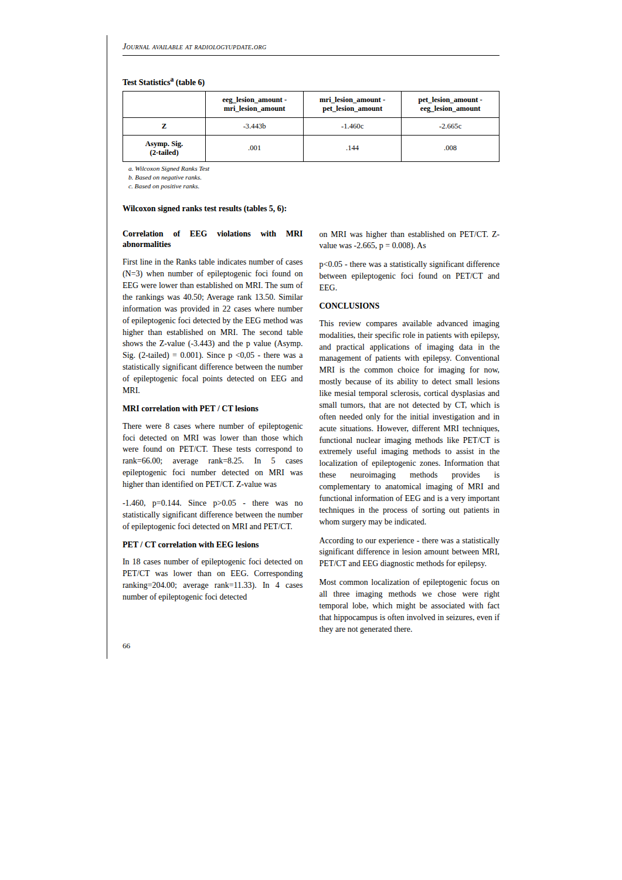Journal available at radiologyupdate.org
Test Statisticsa (table 6)
| | eeg_lesion_amount - mri_lesion_amount | mri_lesion_amount - pet_lesion_amount | pet_lesion_amount - eeg_lesion_amount |
| --- | --- | --- | --- |
| Z | -3.443b | -1.460c | -2.665c |
| Asymp. Sig. (2-tailed) | .001 | .144 | .008 |
a. Wilcoxon Signed Ranks Test
b. Based on negative ranks.
c. Based on positive ranks.
Wilcoxon signed ranks test results (tables 5, 6):
Correlation of EEG violations with MRI abnormalities
First line in the Ranks table indicates number of cases (N=3) when number of epileptogenic foci found on EEG were lower than established on MRI. The sum of the rankings was 40.50; Average rank 13.50. Similar information was provided in 22 cases where number of epileptogenic foci detected by the EEG method was higher than established on MRI. The second table shows the Z-value (-3.443) and the p value (Asymp. Sig. (2-tailed) = 0.001). Since p <0,05 - there was a statistically significant difference between the number of epileptogenic focal points detected on EEG and MRI.
MRI correlation with PET / CT lesions
There were 8 cases where number of epileptogenic foci detected on MRI was lower than those which were found on PET/CT. These tests correspond to rank=66.00; average rank=8.25. In 5 cases epileptogenic foci number detected on MRI was higher than identified on PET/CT. Z-value was
-1.460, p=0.144. Since p>0.05 - there was no statistically significant difference between the number of epileptogenic foci detected on MRI and PET/CT.
PET / CT correlation with EEG lesions
In 18 cases number of epileptogenic foci detected on PET/CT was lower than on EEG. Corresponding ranking=204.00; average rank=11.33). In 4 cases number of epileptogenic foci detected
on MRI was higher than established on PET/CT. Z-value was -2.665, p = 0.008). As
p<0.05 - there was a statistically significant difference between epileptogenic foci found on PET/CT and EEG.
CONCLUSIONS
This review compares available advanced imaging modalities, their specific role in patients with epilepsy, and practical applications of imaging data in the management of patients with epilepsy. Conventional MRI is the common choice for imaging for now, mostly because of its ability to detect small lesions like mesial temporal sclerosis, cortical dysplasias and small tumors, that are not detected by CT, which is often needed only for the initial investigation and in acute situations. However, different MRI techniques, functional nuclear imaging methods like PET/CT is extremely useful imaging methods to assist in the localization of epileptogenic zones. Information that these neuroimaging methods provides is complementary to anatomical imaging of MRI and functional information of EEG and is a very important techniques in the process of sorting out patients in whom surgery may be indicated.
According to our experience - there was a statistically significant difference in lesion amount between MRI, PET/CT and EEG diagnostic methods for epilepsy.
Most common localization of epileptogenic focus on all three imaging methods we chose were right temporal lobe, which might be associated with fact that hippocampus is often involved in seizures, even if they are not generated there.
66